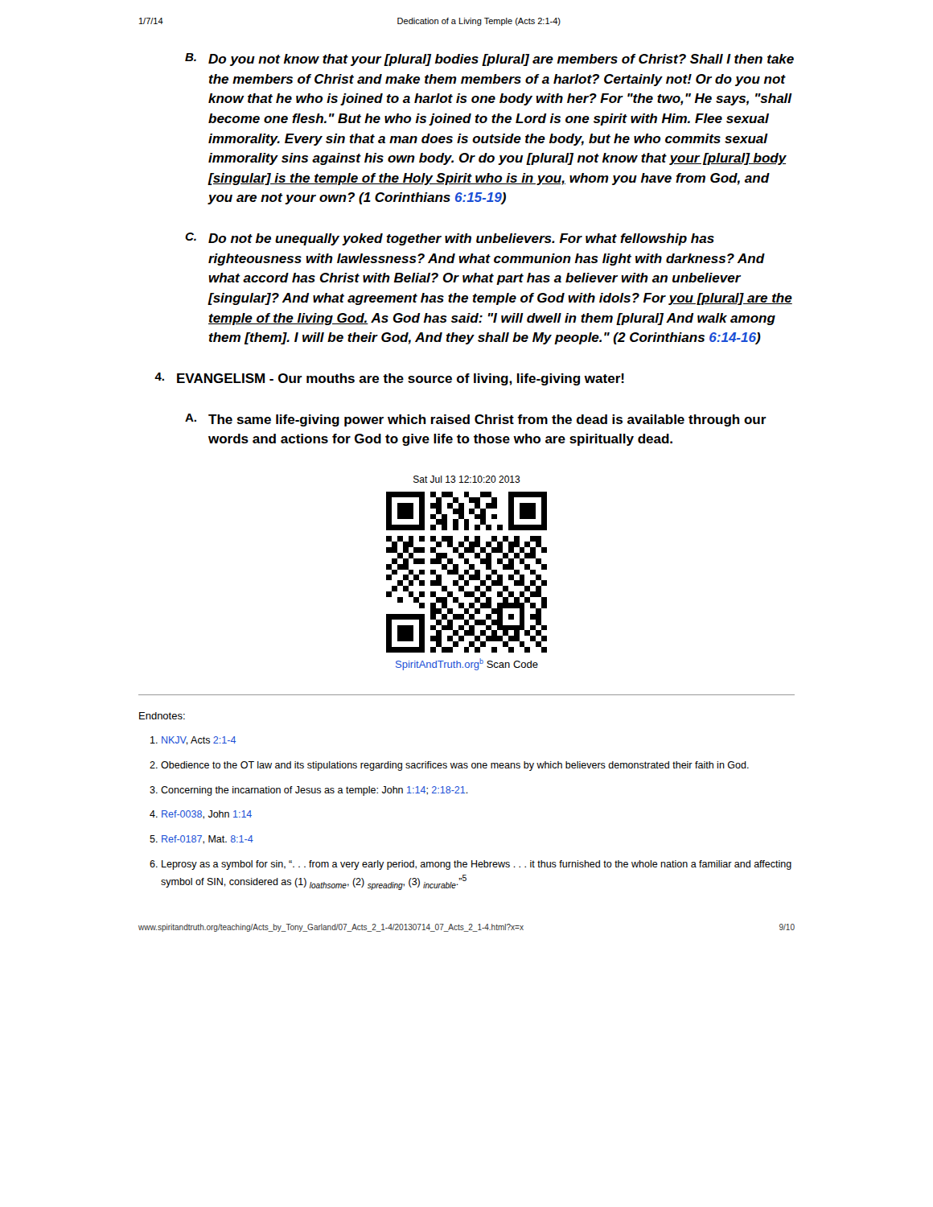1/7/14 Dedication of a Living Temple (Acts 2:1-4)
B. Do you not know that your [plural] bodies [plural] are members of Christ? Shall I then take the members of Christ and make them members of a harlot? Certainly not! Or do you not know that he who is joined to a harlot is one body with her? For "the two," He says, "shall become one flesh." But he who is joined to the Lord is one spirit with Him. Flee sexual immorality. Every sin that a man does is outside the body, but he who commits sexual immorality sins against his own body. Or do you [plural] not know that your [plural] body [singular] is the temple of the Holy Spirit who is in you, whom you have from God, and you are not your own? (1 Corinthians 6:15-19)
C. Do not be unequally yoked together with unbelievers. For what fellowship has righteousness with lawlessness? And what communion has light with darkness? And what accord has Christ with Belial? Or what part has a believer with an unbeliever [singular]? And what agreement has the temple of God with idols? For you [plural] are the temple of the living God. As God has said: "I will dwell in them [plural] And walk among them [them]. I will be their God, And they shall be My people." (2 Corinthians 6:14-16)
4. EVANGELISM - Our mouths are the source of living, life-giving water!
A. The same life-giving power which raised Christ from the dead is available through our words and actions for God to give life to those who are spiritually dead.
Sat Jul 13 12:10:20 2013
SpiritAndTruth.orgb Scan Code
Endnotes:
NKJV, Acts 2:1-4
Obedience to the OT law and its stipulations regarding sacrifices was one means by which believers demonstrated their faith in God.
Concerning the incarnation of Jesus as a temple: John 1:14; 2:18-21.
Ref-0038, John 1:14
Ref-0187, Mat. 8:1-4
Leprosy as a symbol for sin, “. . . from a very early period, among the Hebrews . . . it thus furnished to the whole nation a familiar and affecting symbol of SIN, considered as (1) loathsome, (2) spreading, (3) incurable.”5
www.spiritandtruth.org/teaching/Acts_by_Tony_Garland/07_Acts_2_1-4/20130714_07_Acts_2_1-4.html?x=x 9/10